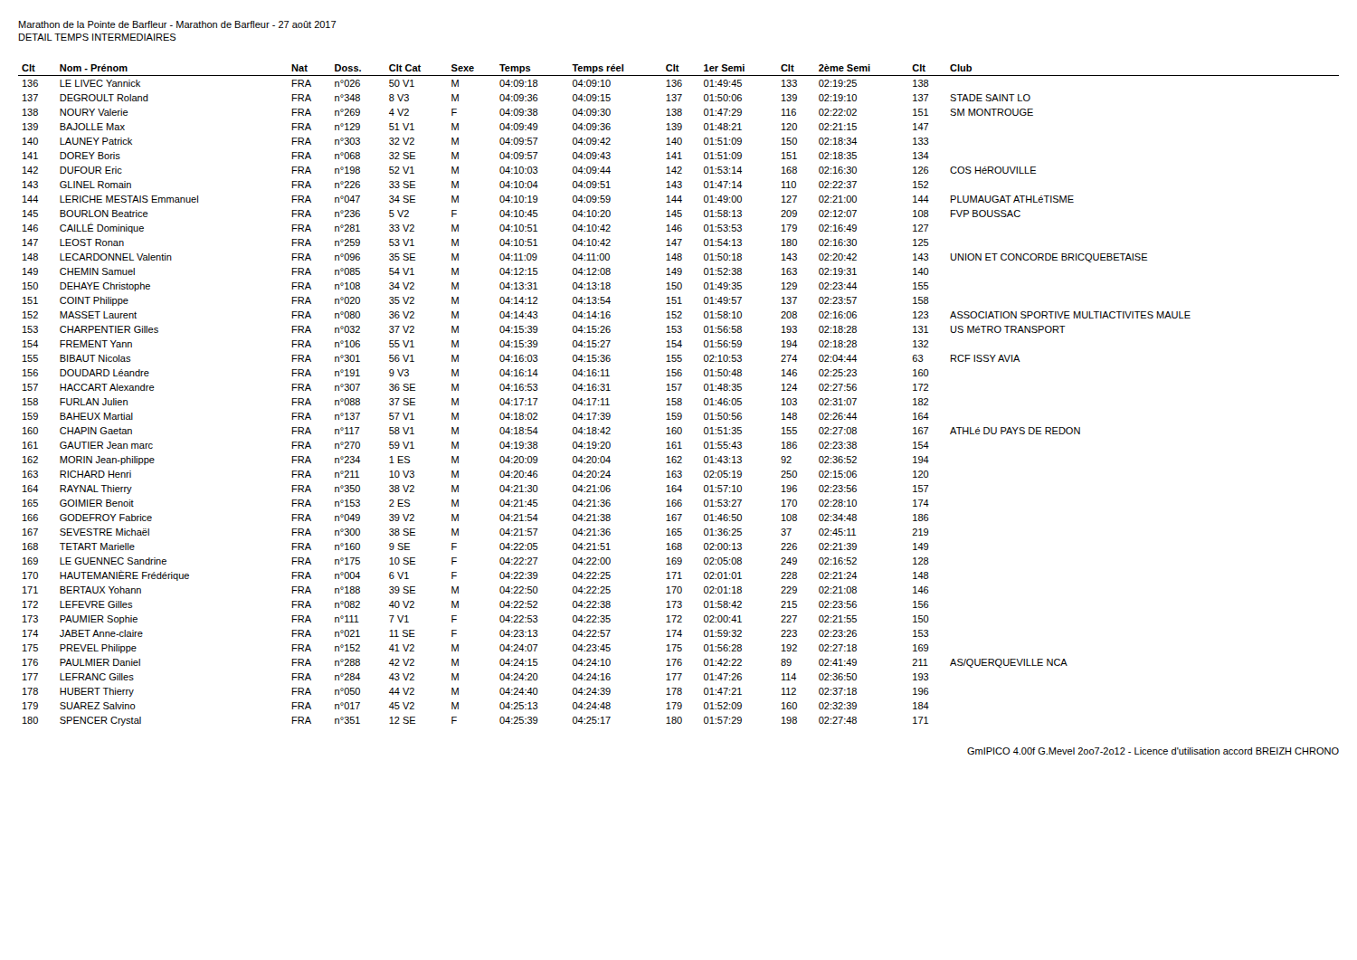Marathon de la Pointe de Barfleur - Marathon de Barfleur - 27 août 2017
DETAIL TEMPS INTERMEDIAIRES
| Clt | Nom - Prénom | Nat | Doss. | Clt Cat | Sexe | Temps | Temps réel | Clt | 1er Semi | Clt | 2ème Semi | Clt | Club |
| --- | --- | --- | --- | --- | --- | --- | --- | --- | --- | --- | --- | --- | --- |
| 136 | LE LIVEC Yannick | FRA | n°026 | 50 V1 | M | 04:09:18 | 04:09:10 | 136 | 01:49:45 | 133 | 02:19:25 | 138 | |
| 137 | DEGROULT Roland | FRA | n°348 | 8 V3 | M | 04:09:36 | 04:09:15 | 137 | 01:50:06 | 139 | 02:19:10 | 137 | STADE SAINT LO |
| 138 | NOURY Valerie | FRA | n°269 | 4 V2 | F | 04:09:38 | 04:09:30 | 138 | 01:47:29 | 116 | 02:22:02 | 151 | SM MONTROUGE |
| 139 | BAJOLLE Max | FRA | n°129 | 51 V1 | M | 04:09:49 | 04:09:36 | 139 | 01:48:21 | 120 | 02:21:15 | 147 | |
| 140 | LAUNEY Patrick | FRA | n°303 | 32 V2 | M | 04:09:57 | 04:09:42 | 140 | 01:51:09 | 150 | 02:18:34 | 133 | |
| 141 | DOREY Boris | FRA | n°068 | 32 SE | M | 04:09:57 | 04:09:43 | 141 | 01:51:09 | 151 | 02:18:35 | 134 | |
| 142 | DUFOUR Eric | FRA | n°198 | 52 V1 | M | 04:10:03 | 04:09:44 | 142 | 01:53:14 | 168 | 02:16:30 | 126 | COS HéROUVILLE |
| 143 | GLINEL Romain | FRA | n°226 | 33 SE | M | 04:10:04 | 04:09:51 | 143 | 01:47:14 | 110 | 02:22:37 | 152 | |
| 144 | LERICHE MESTAIS Emmanuel | FRA | n°047 | 34 SE | M | 04:10:19 | 04:09:59 | 144 | 01:49:00 | 127 | 02:21:00 | 144 | PLUMAUGAT ATHLéTISME |
| 145 | BOURLON Beatrice | FRA | n°236 | 5 V2 | F | 04:10:45 | 04:10:20 | 145 | 01:58:13 | 209 | 02:12:07 | 108 | FVP BOUSSAC |
| 146 | CAILLÉ Dominique | FRA | n°281 | 33 V2 | M | 04:10:51 | 04:10:42 | 146 | 01:53:53 | 179 | 02:16:49 | 127 | |
| 147 | LEOST Ronan | FRA | n°259 | 53 V1 | M | 04:10:51 | 04:10:42 | 147 | 01:54:13 | 180 | 02:16:30 | 125 | |
| 148 | LECARDONNEL Valentin | FRA | n°096 | 35 SE | M | 04:11:09 | 04:11:00 | 148 | 01:50:18 | 143 | 02:20:42 | 143 | UNION ET CONCORDE BRICQUEBETAISE |
| 149 | CHEMIN Samuel | FRA | n°085 | 54 V1 | M | 04:12:15 | 04:12:08 | 149 | 01:52:38 | 163 | 02:19:31 | 140 | |
| 150 | DEHAYE Christophe | FRA | n°108 | 34 V2 | M | 04:13:31 | 04:13:18 | 150 | 01:49:35 | 129 | 02:23:44 | 155 | |
| 151 | COINT Philippe | FRA | n°020 | 35 V2 | M | 04:14:12 | 04:13:54 | 151 | 01:49:57 | 137 | 02:23:57 | 158 | |
| 152 | MASSET Laurent | FRA | n°080 | 36 V2 | M | 04:14:43 | 04:14:16 | 152 | 01:58:10 | 208 | 02:16:06 | 123 | ASSOCIATION SPORTIVE MULTIACTIVITES MAULE |
| 153 | CHARPENTIER Gilles | FRA | n°032 | 37 V2 | M | 04:15:39 | 04:15:26 | 153 | 01:56:58 | 193 | 02:18:28 | 131 | US MéTRO TRANSPORT |
| 154 | FREMENT Yann | FRA | n°106 | 55 V1 | M | 04:15:39 | 04:15:27 | 154 | 01:56:59 | 194 | 02:18:28 | 132 | |
| 155 | BIBAUT Nicolas | FRA | n°301 | 56 V1 | M | 04:16:03 | 04:15:36 | 155 | 02:10:53 | 274 | 02:04:44 | 63 | RCF ISSY AVIA |
| 156 | DOUDARD Léandre | FRA | n°191 | 9 V3 | M | 04:16:14 | 04:16:11 | 156 | 01:50:48 | 146 | 02:25:23 | 160 | |
| 157 | HACCART Alexandre | FRA | n°307 | 36 SE | M | 04:16:53 | 04:16:31 | 157 | 01:48:35 | 124 | 02:27:56 | 172 | |
| 158 | FURLAN Julien | FRA | n°088 | 37 SE | M | 04:17:17 | 04:17:11 | 158 | 01:46:05 | 103 | 02:31:07 | 182 | |
| 159 | BAHEUX Martial | FRA | n°137 | 57 V1 | M | 04:18:02 | 04:17:39 | 159 | 01:50:56 | 148 | 02:26:44 | 164 | |
| 160 | CHAPIN Gaetan | FRA | n°117 | 58 V1 | M | 04:18:54 | 04:18:42 | 160 | 01:51:35 | 155 | 02:27:08 | 167 | ATHLé DU PAYS DE REDON |
| 161 | GAUTIER Jean marc | FRA | n°270 | 59 V1 | M | 04:19:38 | 04:19:20 | 161 | 01:55:43 | 186 | 02:23:38 | 154 | |
| 162 | MORIN Jean-philippe | FRA | n°234 | 1 ES | M | 04:20:09 | 04:20:04 | 162 | 01:43:13 | 92 | 02:36:52 | 194 | |
| 163 | RICHARD Henri | FRA | n°211 | 10 V3 | M | 04:20:46 | 04:20:24 | 163 | 02:05:19 | 250 | 02:15:06 | 120 | |
| 164 | RAYNAL Thierry | FRA | n°350 | 38 V2 | M | 04:21:30 | 04:21:06 | 164 | 01:57:10 | 196 | 02:23:56 | 157 | |
| 165 | GOIMIER Benoit | FRA | n°153 | 2 ES | M | 04:21:45 | 04:21:36 | 166 | 01:53:27 | 170 | 02:28:10 | 174 | |
| 166 | GODEFROY Fabrice | FRA | n°049 | 39 V2 | M | 04:21:54 | 04:21:38 | 167 | 01:46:50 | 108 | 02:34:48 | 186 | |
| 167 | SEVESTRE Michaël | FRA | n°300 | 38 SE | M | 04:21:57 | 04:21:36 | 165 | 01:36:25 | 37 | 02:45:11 | 219 | |
| 168 | TETART Marielle | FRA | n°160 | 9 SE | F | 04:22:05 | 04:21:51 | 168 | 02:00:13 | 226 | 02:21:39 | 149 | |
| 169 | LE GUENNEC Sandrine | FRA | n°175 | 10 SE | F | 04:22:27 | 04:22:00 | 169 | 02:05:08 | 249 | 02:16:52 | 128 | |
| 170 | HAUTEMANIÈRE Frédérique | FRA | n°004 | 6 V1 | F | 04:22:39 | 04:22:25 | 171 | 02:01:01 | 228 | 02:21:24 | 148 | |
| 171 | BERTAUX Yohann | FRA | n°188 | 39 SE | M | 04:22:50 | 04:22:25 | 170 | 02:01:18 | 229 | 02:21:08 | 146 | |
| 172 | LEFEVRE Gilles | FRA | n°082 | 40 V2 | M | 04:22:52 | 04:22:38 | 173 | 01:58:42 | 215 | 02:23:56 | 156 | |
| 173 | PAUMIER Sophie | FRA | n°111 | 7 V1 | F | 04:22:53 | 04:22:35 | 172 | 02:00:41 | 227 | 02:21:55 | 150 | |
| 174 | JABET Anne-claire | FRA | n°021 | 11 SE | F | 04:23:13 | 04:22:57 | 174 | 01:59:32 | 223 | 02:23:26 | 153 | |
| 175 | PREVEL Philippe | FRA | n°152 | 41 V2 | M | 04:24:07 | 04:23:45 | 175 | 01:56:28 | 192 | 02:27:18 | 169 | |
| 176 | PAULMIER Daniel | FRA | n°288 | 42 V2 | M | 04:24:15 | 04:24:10 | 176 | 01:42:22 | 89 | 02:41:49 | 211 | AS/QUERQUEVILLE NCA |
| 177 | LEFRANC Gilles | FRA | n°284 | 43 V2 | M | 04:24:20 | 04:24:16 | 177 | 01:47:26 | 114 | 02:36:50 | 193 | |
| 178 | HUBERT Thierry | FRA | n°050 | 44 V2 | M | 04:24:40 | 04:24:39 | 178 | 01:47:21 | 112 | 02:37:18 | 196 | |
| 179 | SUAREZ Salvino | FRA | n°017 | 45 V2 | M | 04:25:13 | 04:24:48 | 179 | 01:52:09 | 160 | 02:32:39 | 184 | |
| 180 | SPENCER Crystal | FRA | n°351 | 12 SE | F | 04:25:39 | 04:25:17 | 180 | 01:57:29 | 198 | 02:27:48 | 171 | |
GmIPICO 4.00f G.Mevel 2oo7-2o12 - Licence d'utilisation accord BREIZH CHRONO